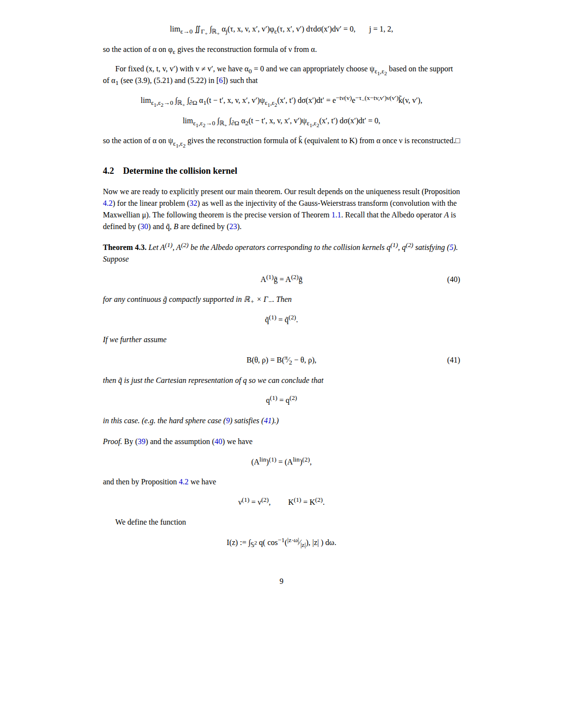limε→0 ∬Γ+ ∫ℝ+ αj(τ, x, v, x′, v′)φε(τ, x′, v′) dτdσ(x′)dv′ = 0, j = 1, 2,
so the action of α on φε gives the reconstruction formula of ν from α.
For fixed (x, t, v, v′) with v ≠ v′, we have α0 = 0 and we can appropriately choose ψε1,ε2 based on the support of α1 (see (3.9), (5.21) and (5.22) in [6]) such that
limε1,ε2→0 ∫ℝ+ ∫∂Ω α1(t − t′, x, v, x′, v′)ψε1,ε2(x′, t′) dσ(x′)dt′ = e−tν(v)e−τ−(x−tv,v′)ν(v′)k̃(v, v′),
limε1,ε2→0 ∫ℝ+ ∫∂Ω α2(t − t′, x, v, x′, v′)ψε1,ε2(x′, t′) dσ(x′)dt′ = 0,
so the action of α on ψε1,ε2 gives the reconstruction formula of k̃ (equivalent to K) from α once ν is reconstructed. □
4.2 Determine the collision kernel
Now we are ready to explicitly present our main theorem. Our result depends on the uniqueness result (Proposition 4.2) for the linear problem (32) as well as the injectivity of the Gauss-Weierstrass transform (convolution with the Maxwellian μ). The following theorem is the precise version of Theorem 1.1. Recall that the Albedo operator A is defined by (30) and q̃, B are defined by (23).
Theorem 4.3. Let A(1), A(2) be the Albedo operators corresponding to the collision kernels q(1), q(2) satisfying (5). Suppose
A(1)g̃ = A(2)g̃
(40)
for any continuous g̃ compactly supported in ℝ+ × Γ−. Then
q̃(1) = q̃(2).
If we further assume
B(θ, ρ) = B(π⁄2 − θ, ρ),
(41)
then q̃ is just the Cartesian representation of q so we can conclude that
q(1) = q(2)
in this case. (e.g. the hard sphere case (9) satisfies (41).)
Proof. By (39) and the assumption (40) we have
(Alin)(1) = (Alin)(2),
and then by Proposition 4.2 we have
ν(1) = ν(2), K(1) = K(2).
We define the function
I(z) := ∫𝕊2 q( cos−1(|z·ω|⁄|z|), |z| ) dω.
9